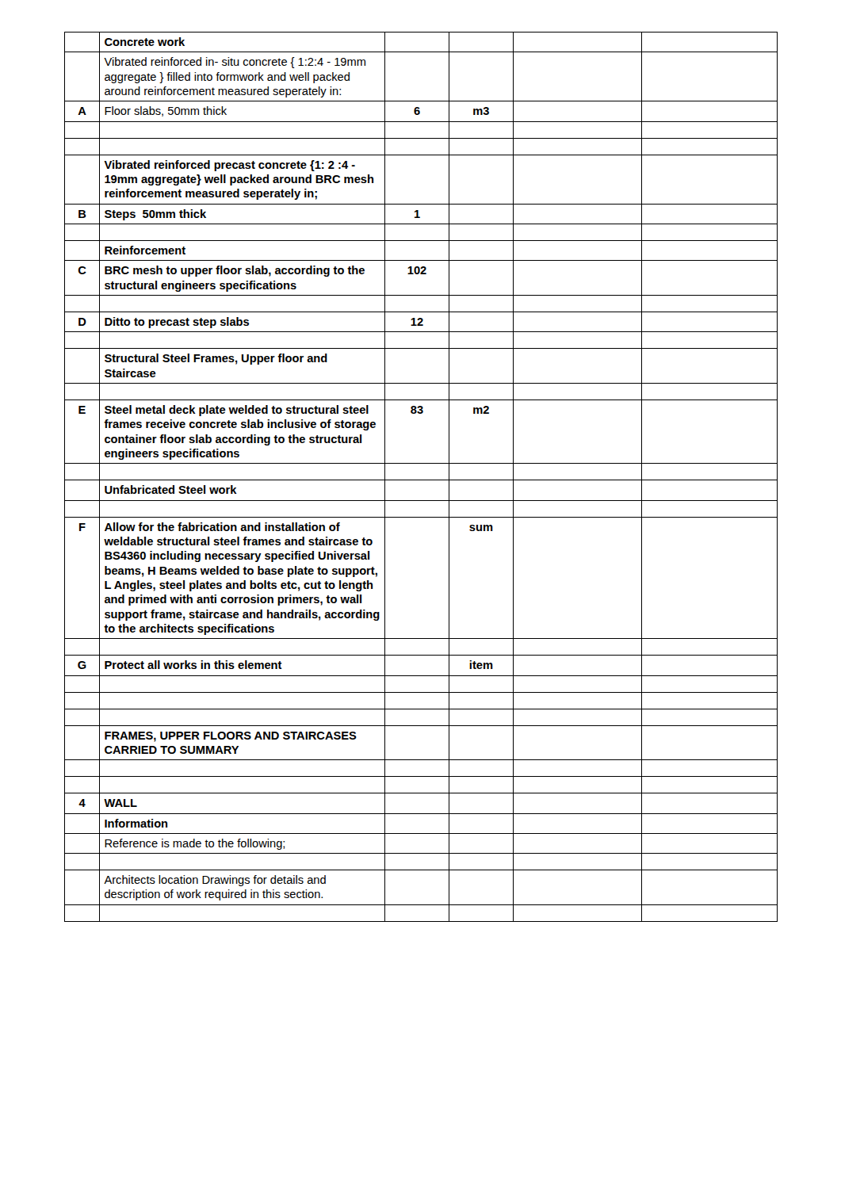| | Concrete work | | | | |
| | Vibrated reinforced in- situ concrete { 1:2:4 - 19mm aggregate } filled into formwork and well packed around reinforcement measured seperately in: | | | | |
| A | Floor slabs, 50mm thick | 6 | m3 | | |
| | Vibrated reinforced precast concrete {1: 2 :4 - 19mm aggregate} well packed around BRC mesh reinforcement measured seperately in; | | | | |
| B | Steps 50mm thick | 1 | | | |
| | Reinforcement | | | | |
| C | BRC mesh to upper floor slab, according to the structural engineers specifications | 102 | | | |
| D | Ditto to precast step slabs | 12 | | | |
| | Structural Steel Frames, Upper floor and Staircase | | | | |
| E | Steel metal deck plate welded to structural steel frames receive concrete slab inclusive of storage container floor slab according to the structural engineers specifications | 83 | m2 | | |
| | Unfabricated Steel work | | | | |
| F | Allow for the fabrication and installation of weldable structural steel frames and staircase to BS4360 including necessary specified Universal beams, H Beams welded to base plate to support, L Angles, steel plates and bolts etc, cut to length and primed with anti corrosion primers, to wall support frame, staircase and handrails, according to the architects specifications | | sum | | |
| G | Protect all works in this element | | item | | |
| | FRAMES, UPPER FLOORS AND STAIRCASES CARRIED TO SUMMARY | | | | |
| 4 | WALL | | | | |
| | Information | | | | |
| | Reference is made to the following; | | | | |
| | Architects location Drawings for details and description of work required in this section. | | | | |